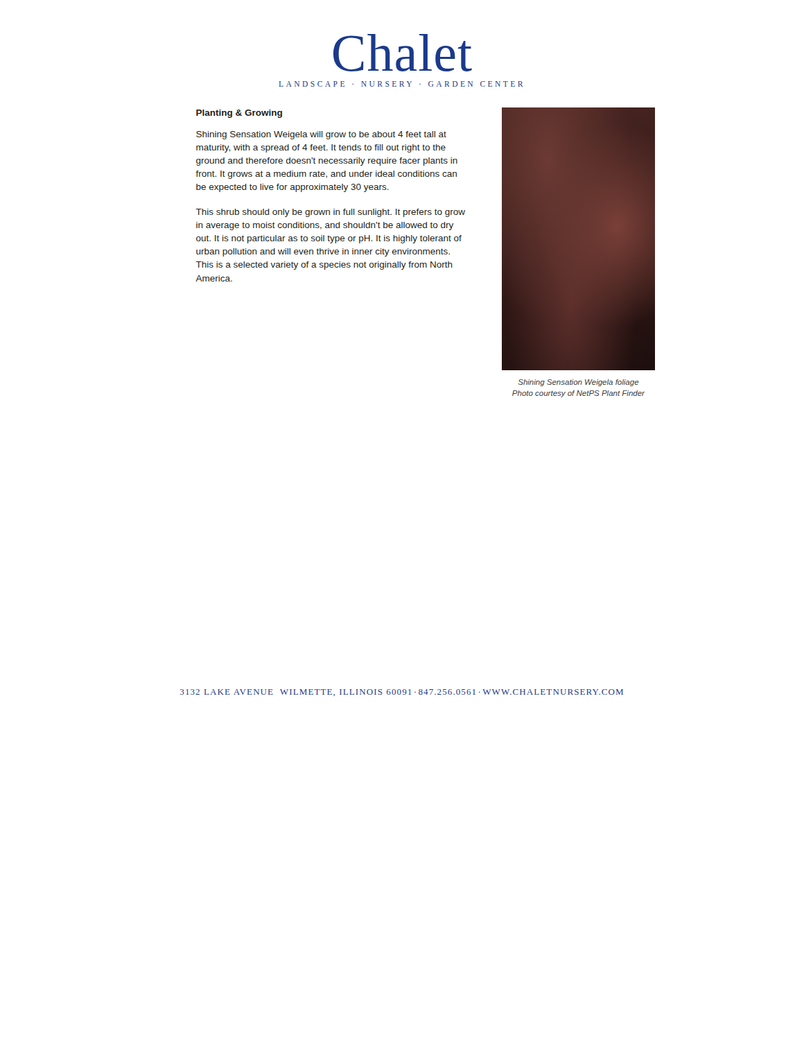Chalet
LANDSCAPE · NURSERY · GARDEN CENTER
Planting & Growing
Shining Sensation Weigela will grow to be about 4 feet tall at maturity, with a spread of 4 feet. It tends to fill out right to the ground and therefore doesn't necessarily require facer plants in front. It grows at a medium rate, and under ideal conditions can be expected to live for approximately 30 years.
This shrub should only be grown in full sunlight. It prefers to grow in average to moist conditions, and shouldn't be allowed to dry out. It is not particular as to soil type or pH. It is highly tolerant of urban pollution and will even thrive in inner city environments. This is a selected variety of a species not originally from North America.
Shining Sensation Weigela foliage
Photo courtesy of NetPS Plant Finder
3132 LAKE AVENUE WILMETTE, ILLINOIS 60091·847.256.0561·WWW.CHALETNURSERY.COM